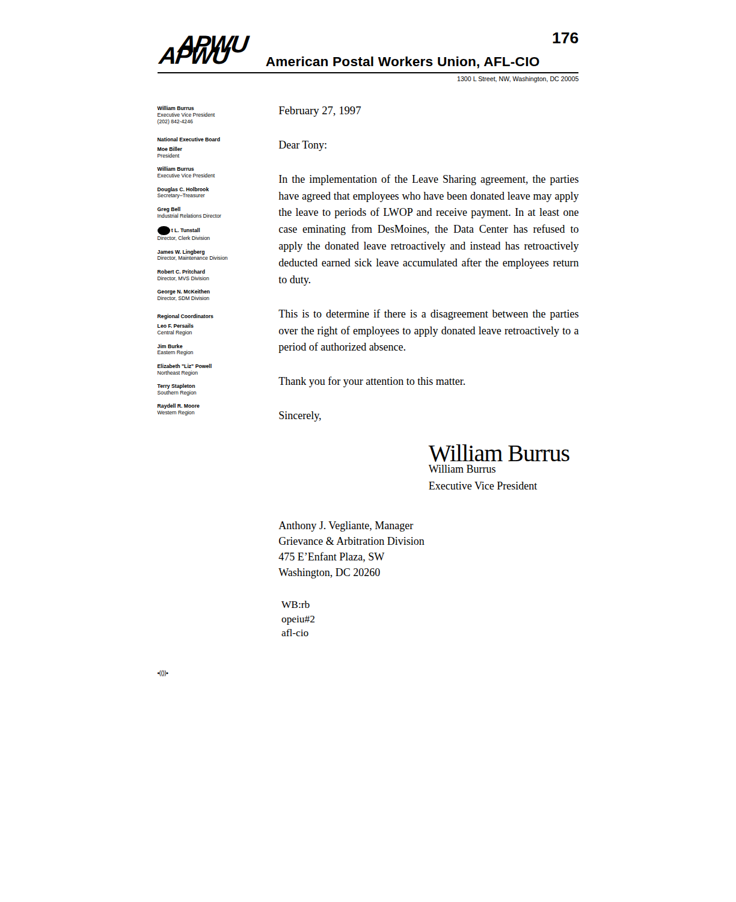176
APWU APWU
American Postal Workers Union, AFL-CIO
1300 L Street, NW, Washington, DC 20005
William Burrus
Executive Vice President
(202) 842-4246
National Executive Board
Moe Biller
President
William Burrus
Executive Vice President
Douglas C. Holbrook
Secretary–Treasurer
Greg Bell
Industrial Relations Director
t L. Tunstall
Director, Clerk Division
James W. Lingberg
Director, Maintenance Division
Robert C. Pritchard
Director, MVS Division
George N. McKeithen
Director, SDM Division
Regional Coordinators
Leo F. Persails
Central Region
Jim Burke
Eastern Region
Elizabeth "Liz" Powell
Northeast Region
Terry Stapleton
Southern Region
Raydell R. Moore
Western Region
February 27, 1997
Dear Tony:
In the implementation of the Leave Sharing agreement, the parties have agreed that employees who have been donated leave may apply the leave to periods of LWOP and receive payment. In at least one case eminating from DesMoines, the Data Center has refused to apply the donated leave retroactively and instead has retroactively deducted earned sick leave accumulated after the employees return to duty.
This is to determine if there is a disagreement between the parties over the right of employees to apply donated leave retroactively to a period of authorized absence.
Thank you for your attention to this matter.
Sincerely,
William Burrus
William Burrus
Executive Vice President
Anthony J. Vegliante, Manager
Grievance & Arbitration Division
475 E’Enfant Plaza, SW
Washington, DC 20260
WB:rb
opeiu#2
afl-cio
•⟨⟨⟩⟩•